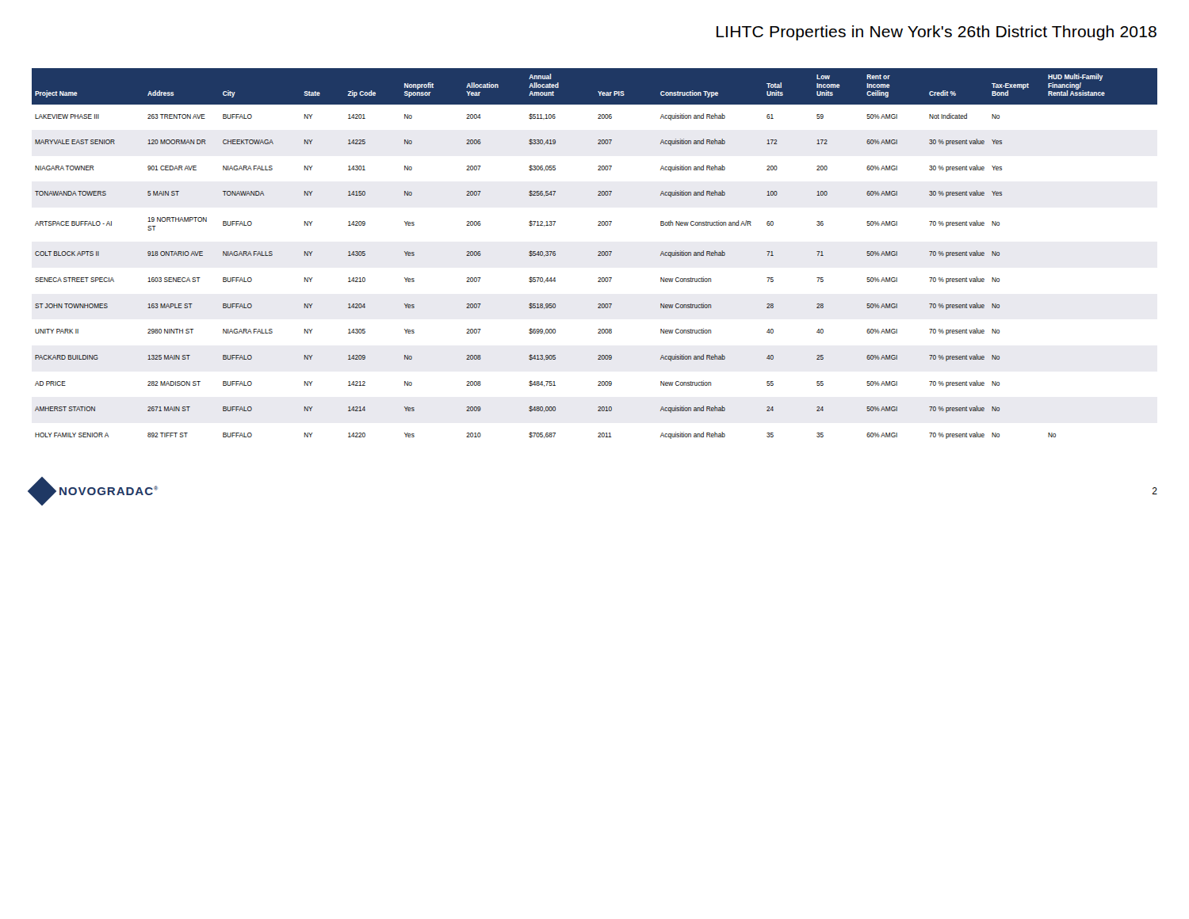LIHTC Properties in New York's 26th District Through 2018
| Project Name | Address | City | State | Zip Code | Nonprofit Sponsor | Allocation Year | Annual Allocated Amount | Year PIS | Construction Type | Total Units | Low Income Units | Rent or Income Ceiling | Credit % | Tax-Exempt Bond | HUD Multi-Family Financing/ Rental Assistance |
| --- | --- | --- | --- | --- | --- | --- | --- | --- | --- | --- | --- | --- | --- | --- | --- |
| LAKEVIEW PHASE III | 263 TRENTON AVE | BUFFALO | NY | 14201 | No | 2004 | $511,106 | 2006 | Acquisition and Rehab | 61 | 59 | 50% AMGI | Not Indicated | No | |
| MARYVALE EAST SENIOR | 120 MOORMAN DR | CHEEKTOWAGA | NY | 14225 | No | 2006 | $330,419 | 2007 | Acquisition and Rehab | 172 | 172 | 60% AMGI | 30 % present value | Yes | |
| NIAGARA TOWNER | 901 CEDAR AVE | NIAGARA FALLS | NY | 14301 | No | 2007 | $306,055 | 2007 | Acquisition and Rehab | 200 | 200 | 60% AMGI | 30 % present value | Yes | |
| TONAWANDA TOWERS | 5 MAIN ST | TONAWANDA | NY | 14150 | No | 2007 | $256,547 | 2007 | Acquisition and Rehab | 100 | 100 | 60% AMGI | 30 % present value | Yes | |
| ARTSPACE BUFFALO - AI | 19 NORTHAMPTON ST | BUFFALO | NY | 14209 | Yes | 2006 | $712,137 | 2007 | Both New Construction and A/R | 60 | 36 | 50% AMGI | 70 % present value | No | |
| COLT BLOCK APTS II | 918 ONTARIO AVE | NIAGARA FALLS | NY | 14305 | Yes | 2006 | $540,376 | 2007 | Acquisition and Rehab | 71 | 71 | 50% AMGI | 70 % present value | No | |
| SENECA STREET SPECIA | 1603 SENECA ST | BUFFALO | NY | 14210 | Yes | 2007 | $570,444 | 2007 | New Construction | 75 | 75 | 50% AMGI | 70 % present value | No | |
| ST JOHN TOWNHOMES | 163 MAPLE ST | BUFFALO | NY | 14204 | Yes | 2007 | $518,950 | 2007 | New Construction | 28 | 28 | 50% AMGI | 70 % present value | No | |
| UNITY PARK II | 2980 NINTH ST | NIAGARA FALLS | NY | 14305 | Yes | 2007 | $699,000 | 2008 | New Construction | 40 | 40 | 60% AMGI | 70 % present value | No | |
| PACKARD BUILDING | 1325 MAIN ST | BUFFALO | NY | 14209 | No | 2008 | $413,905 | 2009 | Acquisition and Rehab | 40 | 25 | 60% AMGI | 70 % present value | No | |
| AD PRICE | 282 MADISON ST | BUFFALO | NY | 14212 | No | 2008 | $484,751 | 2009 | New Construction | 55 | 55 | 50% AMGI | 70 % present value | No | |
| AMHERST STATION | 2671 MAIN ST | BUFFALO | NY | 14214 | Yes | 2009 | $480,000 | 2010 | Acquisition and Rehab | 24 | 24 | 50% AMGI | 70 % present value | No | |
| HOLY FAMILY SENIOR A | 892 TIFFT ST | BUFFALO | NY | 14220 | Yes | 2010 | $705,687 | 2011 | Acquisition and Rehab | 35 | 35 | 60% AMGI | 70 % present value | No | No |
NOVOGRADAC®
2